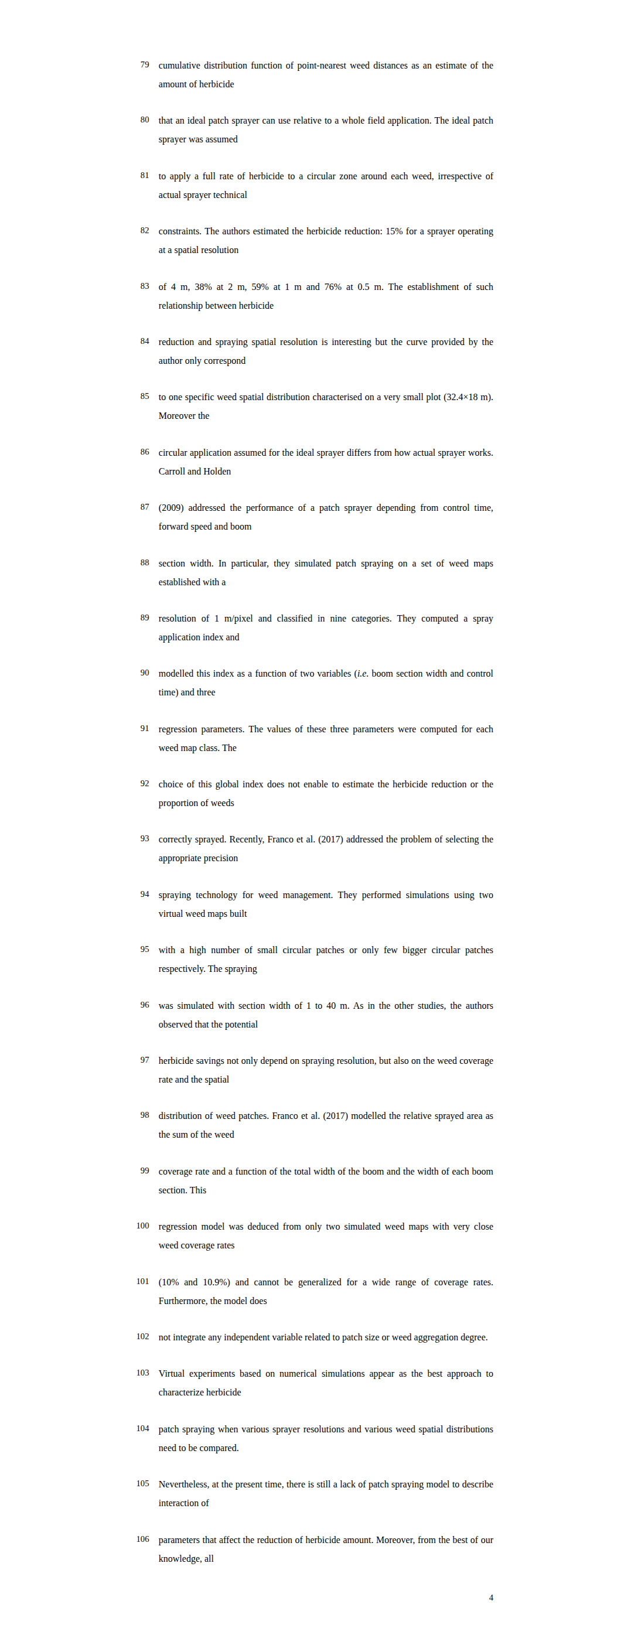cumulative distribution function of point-nearest weed distances as an estimate of the amount of herbicide
that an ideal patch sprayer can use relative to a whole field application. The ideal patch sprayer was assumed
to apply a full rate of herbicide to a circular zone around each weed, irrespective of actual sprayer technical
constraints. The authors estimated the herbicide reduction: 15% for a sprayer operating at a spatial resolution
of 4 m, 38% at 2 m, 59% at 1 m and 76% at 0.5 m. The establishment of such relationship between herbicide
reduction and spraying spatial resolution is interesting but the curve provided by the author only correspond
to one specific weed spatial distribution characterised on a very small plot (32.4×18 m). Moreover the
circular application assumed for the ideal sprayer differs from how actual sprayer works. Carroll and Holden
(2009) addressed the performance of a patch sprayer depending from control time, forward speed and boom
section width. In particular, they simulated patch spraying on a set of weed maps established with a
resolution of 1 m/pixel and classified in nine categories. They computed a spray application index and
modelled this index as a function of two variables (i.e. boom section width and control time) and three
regression parameters. The values of these three parameters were computed for each weed map class. The
choice of this global index does not enable to estimate the herbicide reduction or the proportion of weeds
correctly sprayed. Recently, Franco et al. (2017) addressed the problem of selecting the appropriate precision
spraying technology for weed management. They performed simulations using two virtual weed maps built
with a high number of small circular patches or only few bigger circular patches respectively. The spraying
was simulated with section width of 1 to 40 m. As in the other studies, the authors observed that the potential
herbicide savings not only depend on spraying resolution, but also on the weed coverage rate and the spatial
distribution of weed patches. Franco et al. (2017) modelled the relative sprayed area as the sum of the weed
coverage rate and a function of the total width of the boom and the width of each boom section. This
regression model was deduced from only two simulated weed maps with very close weed coverage rates
(10% and 10.9%) and cannot be generalized for a wide range of coverage rates. Furthermore, the model does
not integrate any independent variable related to patch size or weed aggregation degree.
Virtual experiments based on numerical simulations appear as the best approach to characterize herbicide
patch spraying when various sprayer resolutions and various weed spatial distributions need to be compared.
Nevertheless, at the present time, there is still a lack of patch spraying model to describe interaction of
parameters that affect the reduction of herbicide amount. Moreover, from the best of our knowledge, all
4